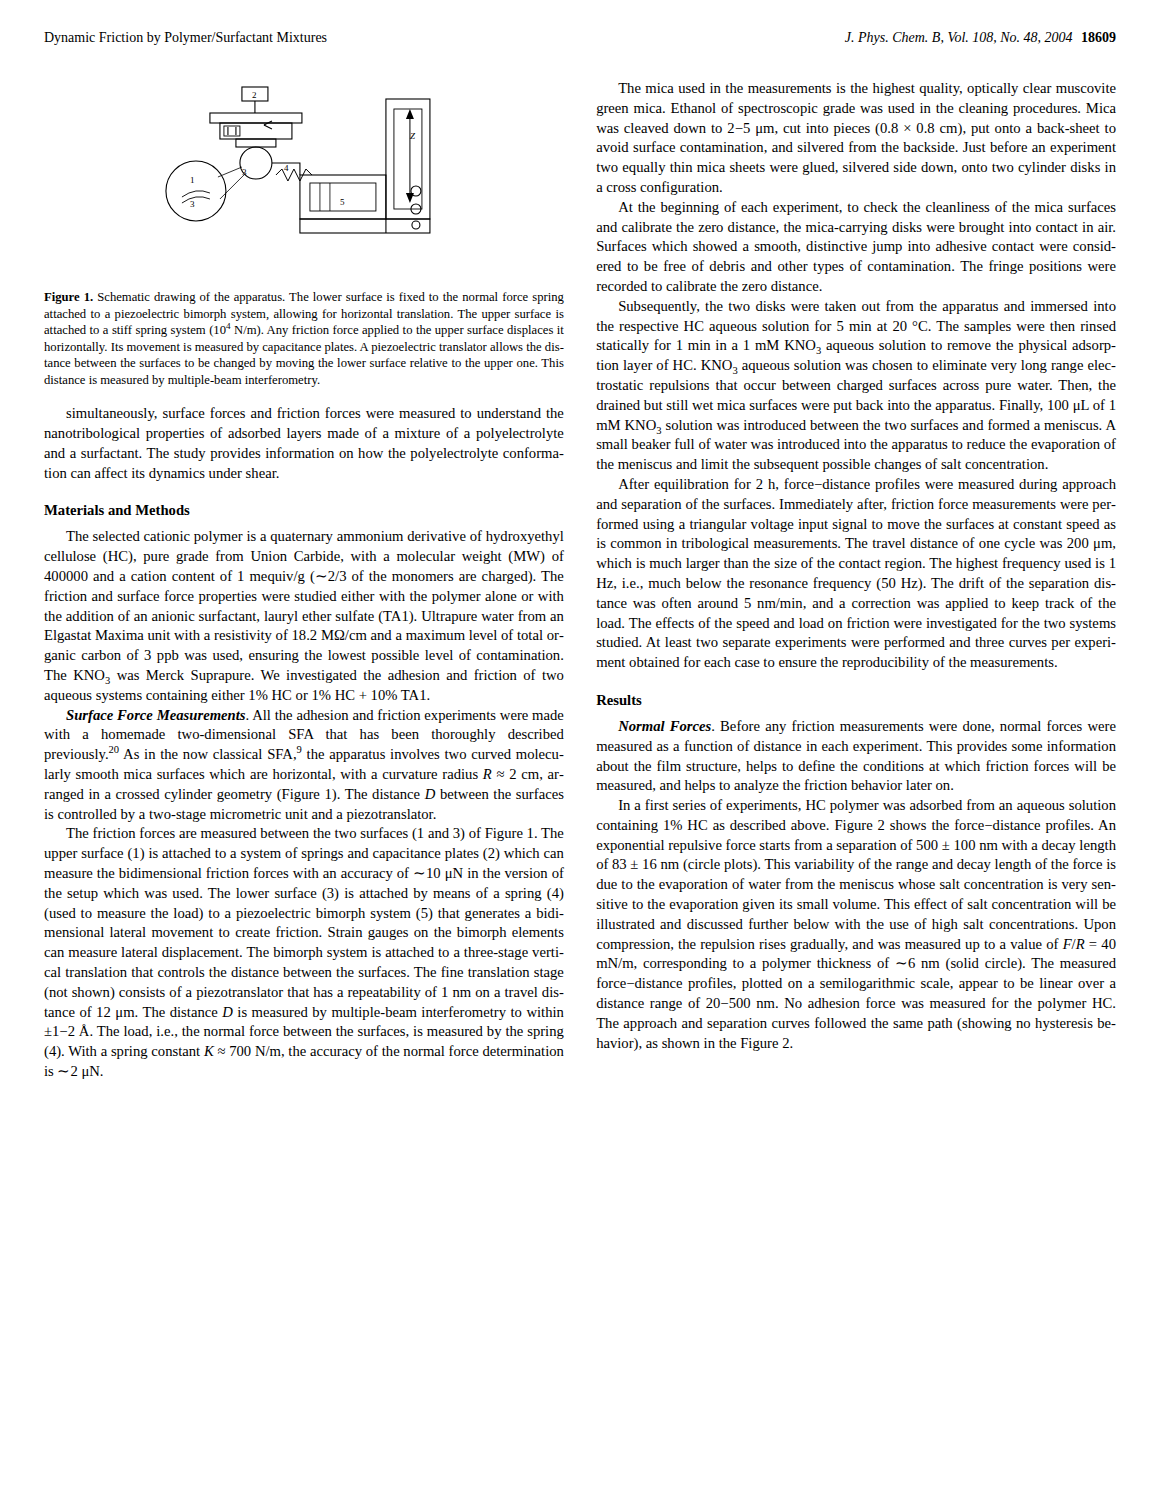Dynamic Friction by Polymer/Surfactant Mixtures
J. Phys. Chem. B, Vol. 108, No. 48, 200418609
2 Z 3 4 5 1 3
Figure 1. Schematic drawing of the apparatus. The lower surface is fixed to the normal force spring attached to a piezoelectric bimorph system, allowing for horizontal translation. The upper surface is attached to a stiff spring system (104 N/m). Any friction force applied to the upper surface displaces it horizontally. Its movement is measured by capacitance plates. A piezoelectric translator allows the distance between the surfaces to be changed by moving the lower surface relative to the upper one. This distance is measured by multiple-beam interferometry.
simultaneously, surface forces and friction forces were measured to understand the nanotribological properties of adsorbed layers made of a mixture of a polyelectrolyte and a surfactant. The study provides information on how the polyelectrolyte conformation can affect its dynamics under shear.
Materials and Methods
The selected cationic polymer is a quaternary ammonium derivative of hydroxyethyl cellulose (HC), pure grade from Union Carbide, with a molecular weight (MW) of 400000 and a cation content of 1 mequiv/g (∼2/3 of the monomers are charged). The friction and surface force properties were studied either with the polymer alone or with the addition of an anionic surfactant, lauryl ether sulfate (TA1). Ultrapure water from an Elgastat Maxima unit with a resistivity of 18.2 MΩ/cm and a maximum level of total organic carbon of 3 ppb was used, ensuring the lowest possible level of contamination. The KNO3 was Merck Suprapure. We investigated the adhesion and friction of two aqueous systems containing either 1% HC or 1% HC + 10% TA1.
Surface Force Measurements. All the adhesion and friction experiments were made with a homemade two-dimensional SFA that has been thoroughly described previously.20 As in the now classical SFA,9 the apparatus involves two curved molecularly smooth mica surfaces which are horizontal, with a curvature radius R ≈ 2 cm, arranged in a crossed cylinder geometry (Figure 1). The distance D between the surfaces is controlled by a two-stage micrometric unit and a piezotranslator.
The friction forces are measured between the two surfaces (1 and 3) of Figure 1. The upper surface (1) is attached to a system of springs and capacitance plates (2) which can measure the bidimensional friction forces with an accuracy of ∼10 μN in the version of the setup which was used. The lower surface (3) is attached by means of a spring (4) (used to measure the load) to a piezoelectric bimorph system (5) that generates a bidimensional lateral movement to create friction. Strain gauges on the bimorph elements can measure lateral displacement. The bimorph system is attached to a three-stage vertical translation that controls the distance between the surfaces. The fine translation stage (not shown) consists of a piezotranslator that has a repeatability of 1 nm on a travel distance of 12 μm. The distance D is measured by multiple-beam interferometry to within ±1−2 Å. The load, i.e., the normal force between the surfaces, is measured by the spring (4). With a spring constant K ≈ 700 N/m, the accuracy of the normal force determination is ∼2 μN.
The mica used in the measurements is the highest quality, optically clear muscovite green mica. Ethanol of spectroscopic grade was used in the cleaning procedures. Mica was cleaved down to 2−5 μm, cut into pieces (0.8 × 0.8 cm), put onto a back-sheet to avoid surface contamination, and silvered from the backside. Just before an experiment two equally thin mica sheets were glued, silvered side down, onto two cylinder disks in a cross configuration.
At the beginning of each experiment, to check the cleanliness of the mica surfaces and calibrate the zero distance, the mica-carrying disks were brought into contact in air. Surfaces which showed a smooth, distinctive jump into adhesive contact were considered to be free of debris and other types of contamination. The fringe positions were recorded to calibrate the zero distance.
Subsequently, the two disks were taken out from the apparatus and immersed into the respective HC aqueous solution for 5 min at 20 °C. The samples were then rinsed statically for 1 min in a 1 mM KNO3 aqueous solution to remove the physical adsorption layer of HC. KNO3 aqueous solution was chosen to eliminate very long range electrostatic repulsions that occur between charged surfaces across pure water. Then, the drained but still wet mica surfaces were put back into the apparatus. Finally, 100 μL of 1 mM KNO3 solution was introduced between the two surfaces and formed a meniscus. A small beaker full of water was introduced into the apparatus to reduce the evaporation of the meniscus and limit the subsequent possible changes of salt concentration.
After equilibration for 2 h, force−distance profiles were measured during approach and separation of the surfaces. Immediately after, friction force measurements were performed using a triangular voltage input signal to move the surfaces at constant speed as is common in tribological measurements. The travel distance of one cycle was 200 μm, which is much larger than the size of the contact region. The highest frequency used is 1 Hz, i.e., much below the resonance frequency (50 Hz). The drift of the separation distance was often around 5 nm/min, and a correction was applied to keep track of the load. The effects of the speed and load on friction were investigated for the two systems studied. At least two separate experiments were performed and three curves per experiment obtained for each case to ensure the reproducibility of the measurements.
Results
Normal Forces. Before any friction measurements were done, normal forces were measured as a function of distance in each experiment. This provides some information about the film structure, helps to define the conditions at which friction forces will be measured, and helps to analyze the friction behavior later on.
In a first series of experiments, HC polymer was adsorbed from an aqueous solution containing 1% HC as described above. Figure 2 shows the force−distance profiles. An exponential repulsive force starts from a separation of 500 ± 100 nm with a decay length of 83 ± 16 nm (circle plots). This variability of the range and decay length of the force is due to the evaporation of water from the meniscus whose salt concentration is very sensitive to the evaporation given its small volume. This effect of salt concentration will be illustrated and discussed further below with the use of high salt concentrations. Upon compression, the repulsion rises gradually, and was measured up to a value of F/R = 40 mN/m, corresponding to a polymer thickness of ∼6 nm (solid circle). The measured force−distance profiles, plotted on a semilogarithmic scale, appear to be linear over a distance range of 20−500 nm. No adhesion force was measured for the polymer HC. The approach and separation curves followed the same path (showing no hysteresis behavior), as shown in the Figure 2.